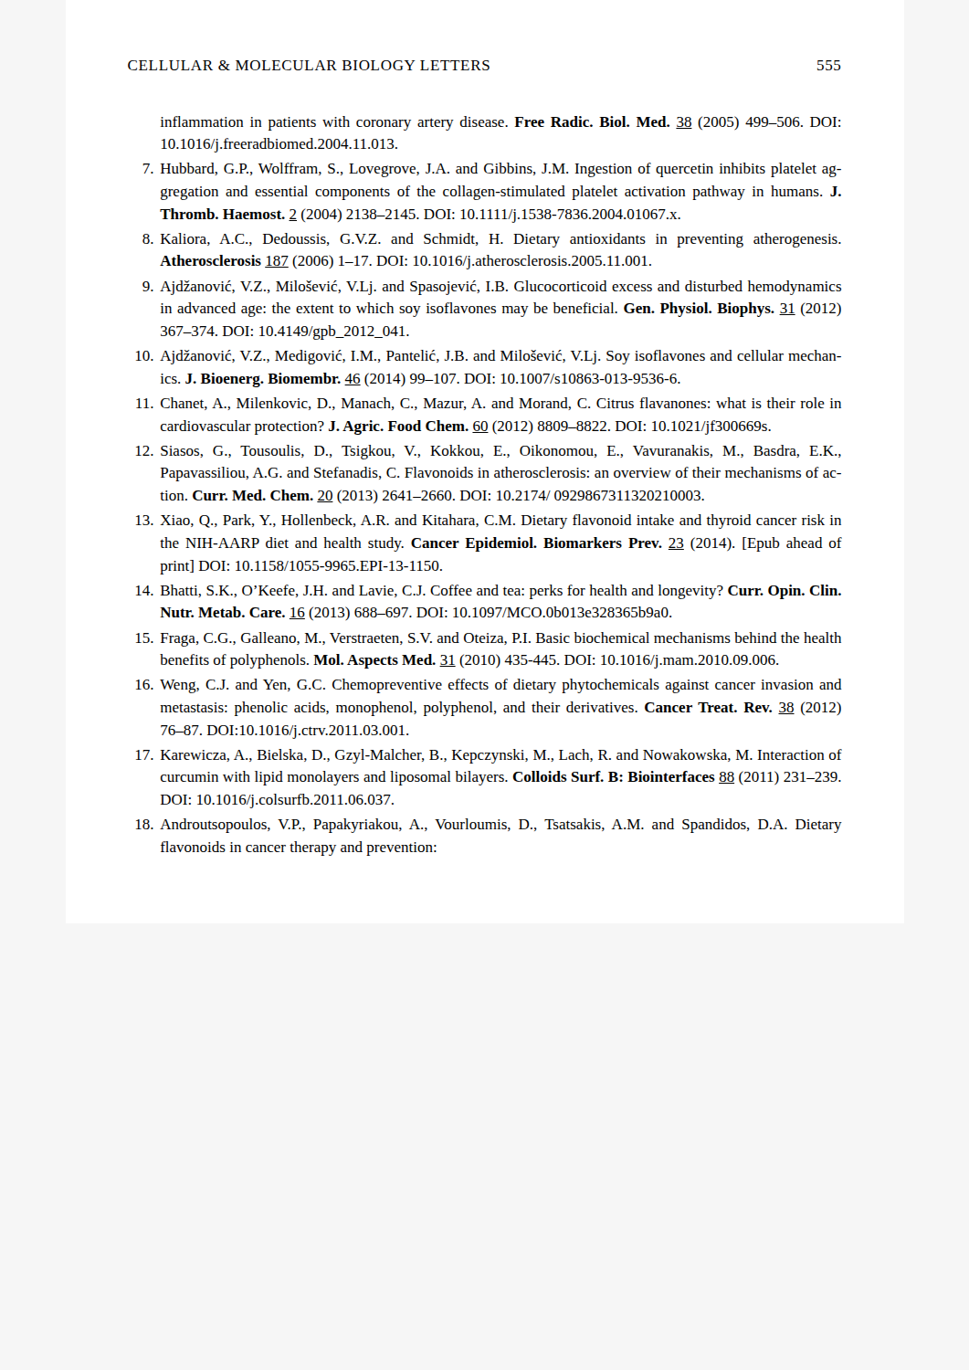Cellular & Molecular Biology Letters 555
inflammation in patients with coronary artery disease. Free Radic. Biol. Med. 38 (2005) 499–506. DOI: 10.1016/j.freeradbiomed.2004.11.013.
7. Hubbard, G.P., Wolffram, S., Lovegrove, J.A. and Gibbins, J.M. Ingestion of quercetin inhibits platelet aggregation and essential components of the collagen-stimulated platelet activation pathway in humans. J. Thromb. Haemost. 2 (2004) 2138–2145. DOI: 10.1111/j.1538-7836.2004.01067.x.
8. Kaliora, A.C., Dedoussis, G.V.Z. and Schmidt, H. Dietary antioxidants in preventing atherogenesis. Atherosclerosis 187 (2006) 1–17. DOI: 10.1016/j.atherosclerosis.2005.11.001.
9. Ajdžanović, V.Z., Milošević, V.Lj. and Spasojević, I.B. Glucocorticoid excess and disturbed hemodynamics in advanced age: the extent to which soy isoflavones may be beneficial. Gen. Physiol. Biophys. 31 (2012) 367–374. DOI: 10.4149/gpb_2012_041.
10. Ajdžanović, V.Z., Medigović, I.M., Pantelić, J.B. and Milošević, V.Lj. Soy isoflavones and cellular mechanics. J. Bioenerg. Biomembr. 46 (2014) 99–107. DOI: 10.1007/s10863-013-9536-6.
11. Chanet, A., Milenkovic, D., Manach, C., Mazur, A. and Morand, C. Citrus flavanones: what is their role in cardiovascular protection? J. Agric. Food Chem. 60 (2012) 8809–8822. DOI: 10.1021/jf300669s.
12. Siasos, G., Tousoulis, D., Tsigkou, V., Kokkou, E., Oikonomou, E., Vavuranakis, M., Basdra, E.K., Papavassiliou, A.G. and Stefanadis, C. Flavonoids in atherosclerosis: an overview of their mechanisms of action. Curr. Med. Chem. 20 (2013) 2641–2660. DOI: 10.2174/ 0929867311320210003.
13. Xiao, Q., Park, Y., Hollenbeck, A.R. and Kitahara, C.M. Dietary flavonoid intake and thyroid cancer risk in the NIH-AARP diet and health study. Cancer Epidemiol. Biomarkers Prev. 23 (2014). [Epub ahead of print] DOI: 10.1158/1055-9965.EPI-13-1150.
14. Bhatti, S.K., O’Keefe, J.H. and Lavie, C.J. Coffee and tea: perks for health and longevity? Curr. Opin. Clin. Nutr. Metab. Care. 16 (2013) 688–697. DOI: 10.1097/MCO.0b013e328365b9a0.
15. Fraga, C.G., Galleano, M., Verstraeten, S.V. and Oteiza, P.I. Basic biochemical mechanisms behind the health benefits of polyphenols. Mol. Aspects Med. 31 (2010) 435-445. DOI: 10.1016/j.mam.2010.09.006.
16. Weng, C.J. and Yen, G.C. Chemopreventive effects of dietary phytochemicals against cancer invasion and metastasis: phenolic acids, monophenol, polyphenol, and their derivatives. Cancer Treat. Rev. 38 (2012) 76–87. DOI:10.1016/j.ctrv.2011.03.001.
17. Karewicza, A., Bielska, D., Gzyl-Malcher, B., Kepczynski, M., Lach, R. and Nowakowska, M. Interaction of curcumin with lipid monolayers and liposomal bilayers. Colloids Surf. B: Biointerfaces 88 (2011) 231–239. DOI: 10.1016/j.colsurfb.2011.06.037.
18. Androutsopoulos, V.P., Papakyriakou, A., Vourloumis, D., Tsatsakis, A.M. and Spandidos, D.A. Dietary flavonoids in cancer therapy and prevention: